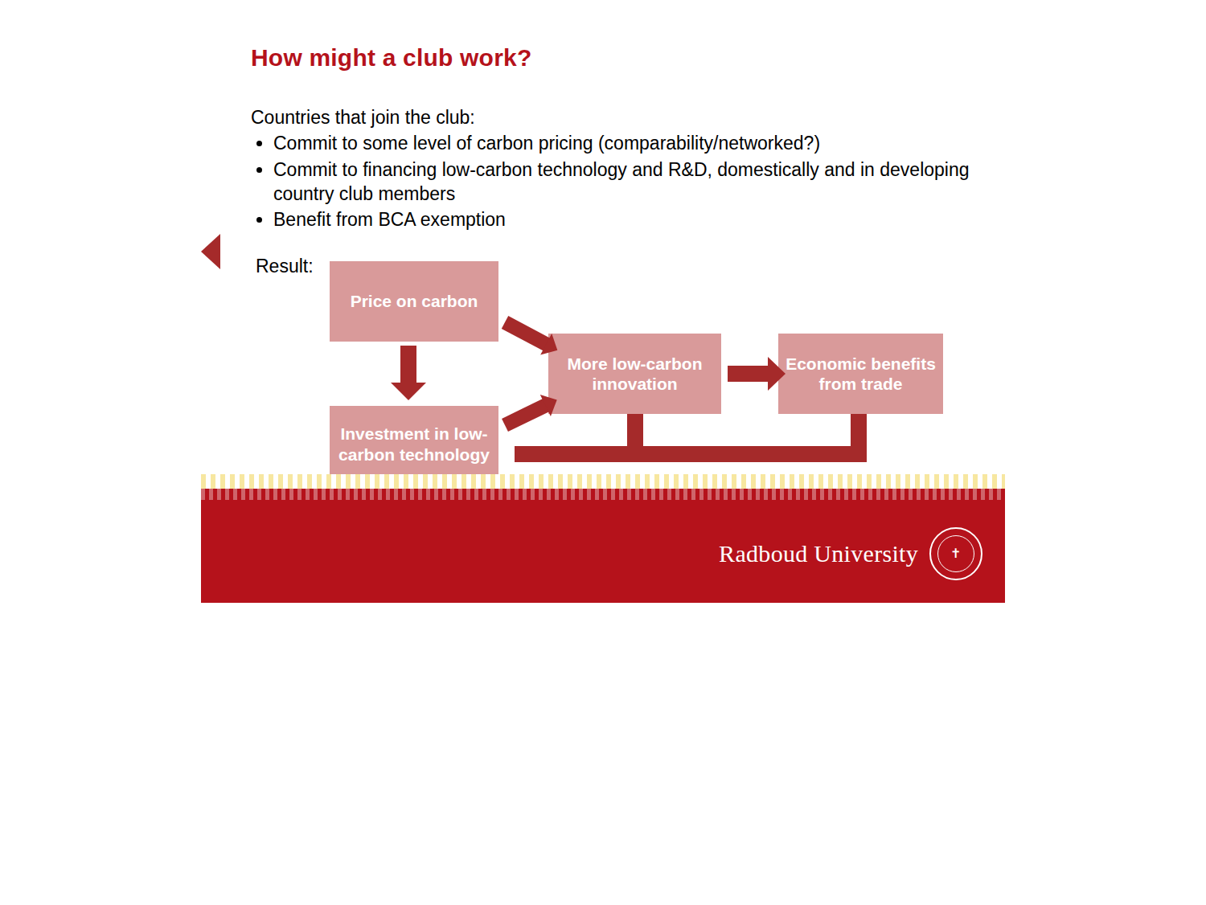How might a club work?
Countries that join the club:
Commit to some level of carbon pricing (comparability/networked?)
Commit to financing low-carbon technology and R&D, domestically and in developing country club members
Benefit from BCA exemption
Result:
Price on carbon
Investment in low-carbon technology
More low-carbon innovation
Economic benefits from trade
Radboud University
✝